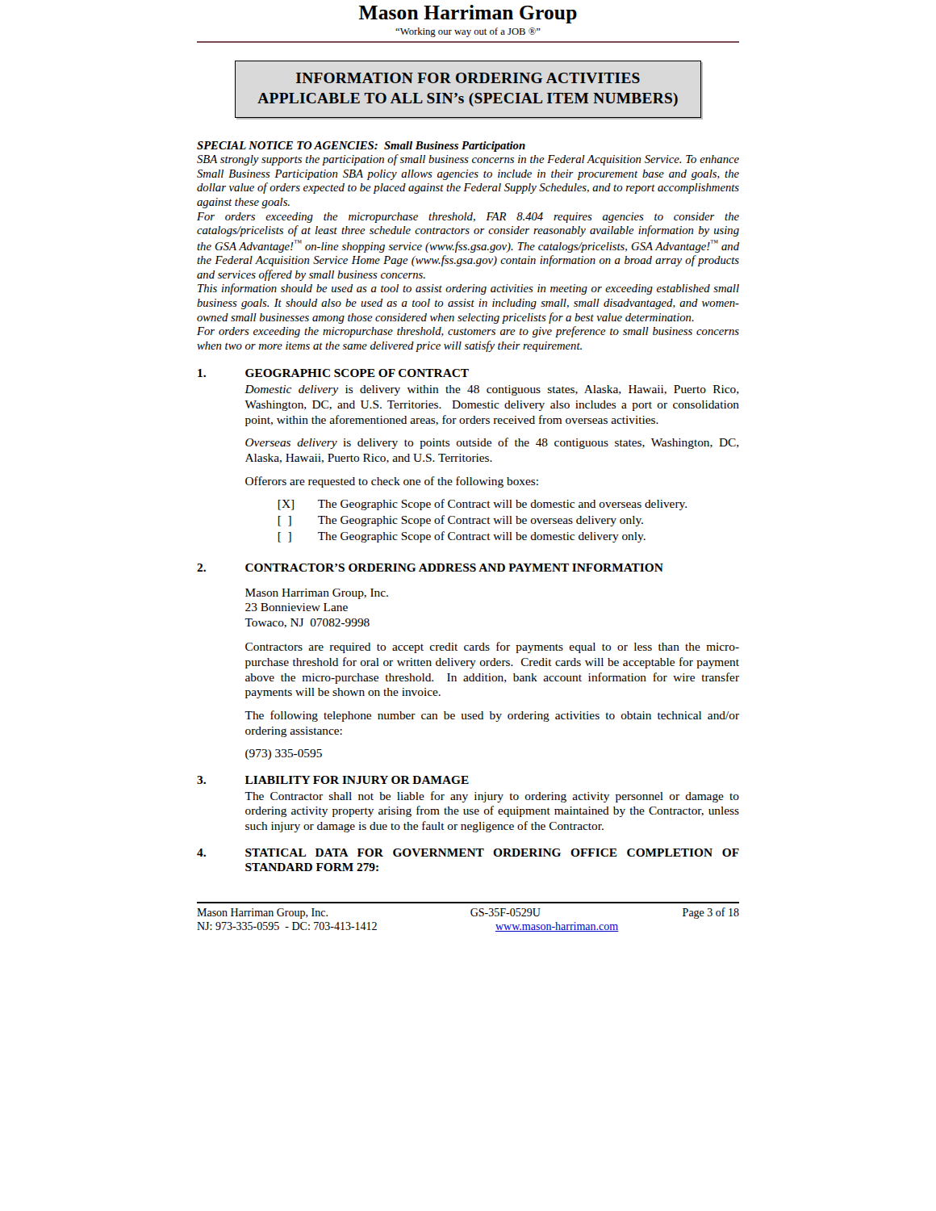Mason Harriman Group
“Working our way out of a JOB ®”
INFORMATION FOR ORDERING ACTIVITIES
APPLICABLE TO ALL SIN’s (SPECIAL ITEM NUMBERS)
SPECIAL NOTICE TO AGENCIES: Small Business Participation
SBA strongly supports the participation of small business concerns in the Federal Acquisition Service. To enhance Small Business Participation SBA policy allows agencies to include in their procurement base and goals, the dollar value of orders expected to be placed against the Federal Supply Schedules, and to report accomplishments against these goals.
For orders exceeding the micropurchase threshold, FAR 8.404 requires agencies to consider the catalogs/pricelists of at least three schedule contractors or consider reasonably available information by using the GSA Advantage!™ on-line shopping service (www.fss.gsa.gov). The catalogs/pricelists, GSA Advantage!™ and the Federal Acquisition Service Home Page (www.fss.gsa.gov) contain information on a broad array of products and services offered by small business concerns.
This information should be used as a tool to assist ordering activities in meeting or exceeding established small business goals. It should also be used as a tool to assist in including small, small disadvantaged, and women-owned small businesses among those considered when selecting pricelists for a best value determination.
For orders exceeding the micropurchase threshold, customers are to give preference to small business concerns when two or more items at the same delivered price will satisfy their requirement.
1.
GEOGRAPHIC SCOPE OF CONTRACT
Domestic delivery is delivery within the 48 contiguous states, Alaska, Hawaii, Puerto Rico, Washington, DC, and U.S. Territories. Domestic delivery also includes a port or consolidation point, within the aforementioned areas, for orders received from overseas activities.
Overseas delivery is delivery to points outside of the 48 contiguous states, Washington, DC, Alaska, Hawaii, Puerto Rico, and U.S. Territories.
Offerors are requested to check one of the following boxes:
[X]
The Geographic Scope of Contract will be domestic and overseas delivery.
[ ]
The Geographic Scope of Contract will be overseas delivery only.
[ ]
The Geographic Scope of Contract will be domestic delivery only.
2.
CONTRACTOR’S ORDERING ADDRESS AND PAYMENT INFORMATION
Mason Harriman Group, Inc.
23 Bonnieview Lane
Towaco, NJ 07082-9998
Contractors are required to accept credit cards for payments equal to or less than the micro-purchase threshold for oral or written delivery orders. Credit cards will be acceptable for payment above the micro-purchase threshold. In addition, bank account information for wire transfer payments will be shown on the invoice.
The following telephone number can be used by ordering activities to obtain technical and/or ordering assistance:
(973) 335-0595
3.
LIABILITY FOR INJURY OR DAMAGE
The Contractor shall not be liable for any injury to ordering activity personnel or damage to ordering activity property arising from the use of equipment maintained by the Contractor, unless such injury or damage is due to the fault or negligence of the Contractor.
4.
STATICAL DATA FOR GOVERNMENT ORDERING OFFICE COMPLETION OF STANDARD FORM 279:
Mason Harriman Group, Inc.
GS-35F-0529U
Page 3 of 18
NJ: 973-335-0595 - DC: 703-413-1412
www.mason-harriman.com